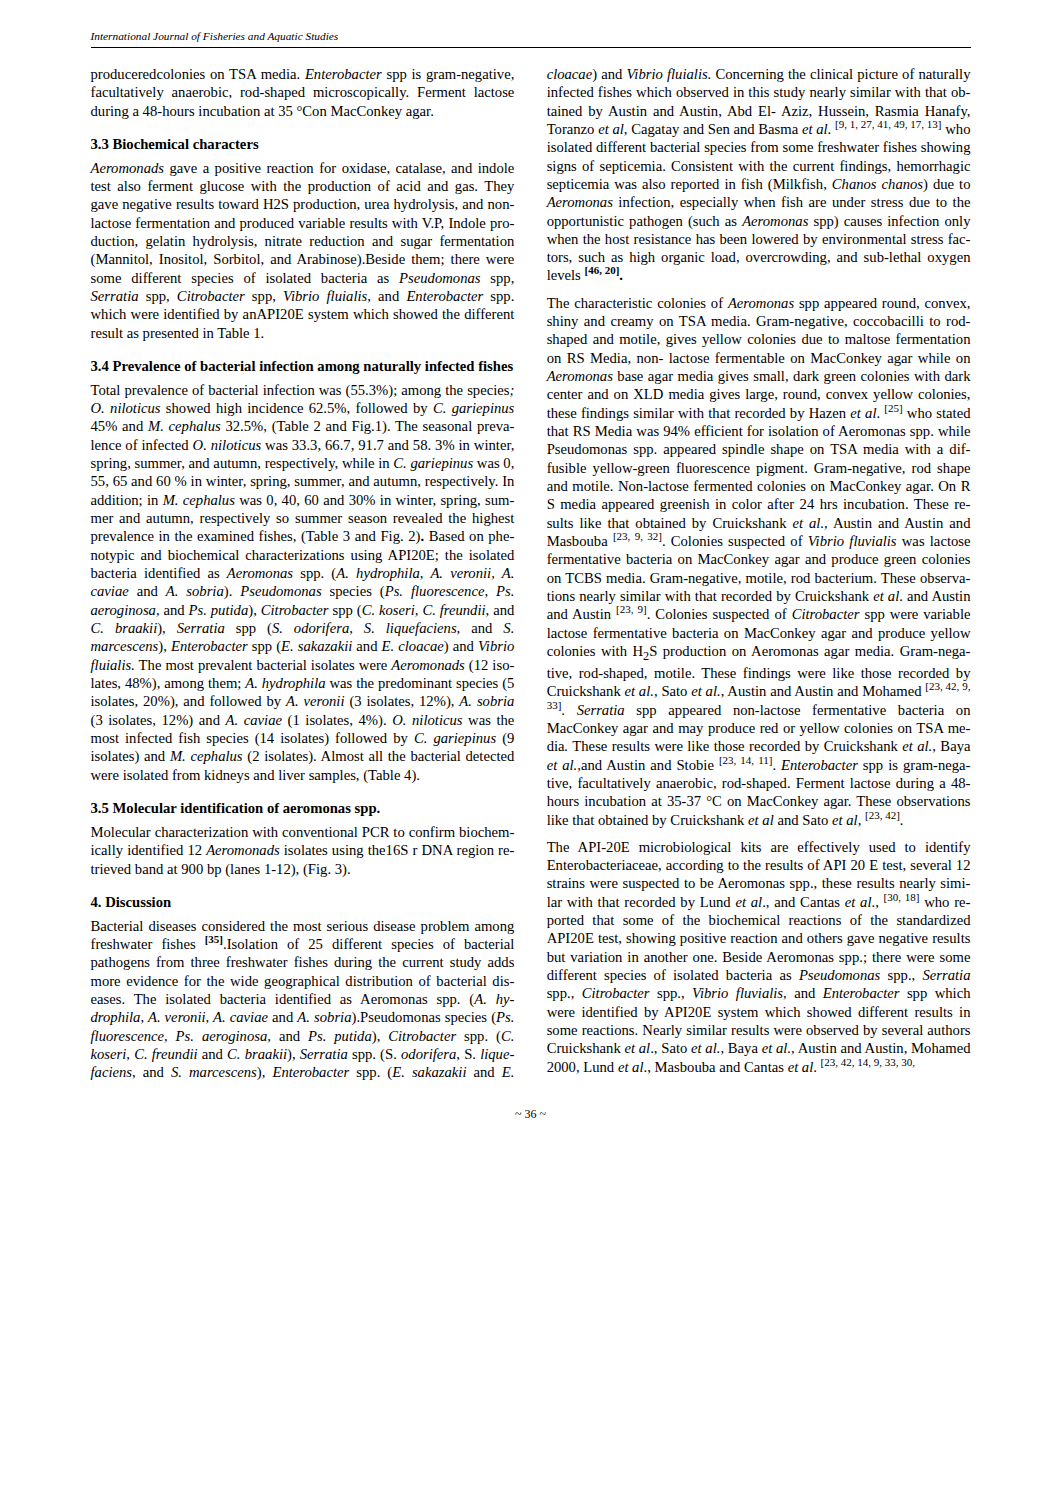International Journal of Fisheries and Aquatic Studies
produceredcolonies on TSA media. Enterobacter spp is gram-negative, facultatively anaerobic, rod-shaped microscopically. Ferment lactose during a 48-hours incubation at 35 °Con MacConkey agar.
3.3 Biochemical characters
Aeromonads gave a positive reaction for oxidase, catalase, and indole test also ferment glucose with the production of acid and gas. They gave negative results toward H2S production, urea hydrolysis, and non-lactose fermentation and produced variable results with V.P, Indole production, gelatin hydrolysis, nitrate reduction and sugar fermentation (Mannitol, Inositol, Sorbitol, and Arabinose).Beside them; there were some different species of isolated bacteria as Pseudomonas spp, Serratia spp, Citrobacter spp, Vibrio fluialis, and Enterobacter spp. which were identified by anAPI20E system which showed the different result as presented in Table 1.
3.4 Prevalence of bacterial infection among naturally infected fishes
Total prevalence of bacterial infection was (55.3%); among the species; O. niloticus showed high incidence 62.5%, followed by C. gariepinus 45% and M. cephalus 32.5%, (Table 2 and Fig.1). The seasonal prevalence of infected O. niloticus was 33.3, 66.7, 91.7 and 58. 3% in winter, spring, summer, and autumn, respectively, while in C. gariepinus was 0, 55, 65 and 60 % in winter, spring, summer, and autumn, respectively. In addition; in M. cephalus was 0, 40, 60 and 30% in winter, spring, summer and autumn, respectively so summer season revealed the highest prevalence in the examined fishes, (Table 3 and Fig. 2). Based on phenotypic and biochemical characterizations using API20E; the isolated bacteria identified as Aeromonas spp. (A. hydrophila, A. veronii, A. caviae and A. sobria). Pseudomonas species (Ps. fluorescence, Ps. aeroginosa, and Ps. putida), Citrobacter spp (C. koseri, C. freundii, and C. braakii), Serratia spp (S. odorifera, S. liquefaciens, and S. marcescens), Enterobacter spp (E. sakazakii and E. cloacae) and Vibrio fluialis. The most prevalent bacterial isolates were Aeromonads (12 isolates, 48%), among them; A. hydrophila was the predominant species (5 isolates, 20%), and followed by A. veronii (3 isolates, 12%), A. sobria (3 isolates, 12%) and A. caviae (1 isolates, 4%). O. niloticus was the most infected fish species (14 isolates) followed by C. gariepinus (9 isolates) and M. cephalus (2 isolates). Almost all the bacterial detected were isolated from kidneys and liver samples, (Table 4).
3.5 Molecular identification of aeromonas spp.
Molecular characterization with conventional PCR to confirm biochemically identified 12 Aeromonads isolates using the16S r DNA region retrieved band at 900 bp (lanes 1-12), (Fig. 3).
4. Discussion
Bacterial diseases considered the most serious disease problem among freshwater fishes [35].Isolation of 25 different species of bacterial pathogens from three freshwater fishes during the current study adds more evidence for the wide geographical distribution of bacterial diseases. The isolated bacteria identified as Aeromonas spp. (A. hydrophila, A. veronii, A. caviae and A. sobria).Pseudomonas species (Ps. fluorescence, Ps. aeroginosa, and Ps. putida), Citrobacter spp. (C. koseri, C. freundii and C. braakii), Serratia spp. (S. odorifera, S. liquefaciens, and S. marcescens), Enterobacter spp. (E. sakazakii and E. cloacae) and Vibrio fluialis. Concerning the clinical picture of naturally infected fishes which observed in this study nearly similar with that obtained by Austin and Austin, Abd El- Aziz, Hussein, Rasmia Hanafy, Toranzo et al, Cagatay and Sen and Basma et al. [9, 1, 27, 41, 49, 17, 13] who isolated different bacterial species from some freshwater fishes showing signs of septicemia. Consistent with the current findings, hemorrhagic septicemia was also reported in fish (Milkfish, Chanos chanos) due to Aeromonas infection, especially when fish are under stress due to the opportunistic pathogen (such as Aeromonas spp) causes infection only when the host resistance has been lowered by environmental stress factors, such as high organic load, overcrowding, and sub-lethal oxygen levels [46, 20].
The characteristic colonies of Aeromonas spp appeared round, convex, shiny and creamy on TSA media. Gram-negative, coccobacilli to rod-shaped and motile, gives yellow colonies due to maltose fermentation on RS Media, non- lactose fermentable on MacConkey agar while on Aeromonas base agar media gives small, dark green colonies with dark center and on XLD media gives large, round, convex yellow colonies, these findings similar with that recorded by Hazen et al. [25] who stated that RS Media was 94% efficient for isolation of Aeromonas spp. while Pseudomonas spp. appeared spindle shape on TSA media with a diffusible yellow-green fluorescence pigment. Gram-negative, rod shape and motile. Non-lactose fermented colonies on MacConkey agar. On R S media appeared greenish in color after 24 hrs incubation. These results like that obtained by Cruickshank et al., Austin and Austin and Masbouba [23, 9, 32]. Colonies suspected of Vibrio fluvialis was lactose fermentative bacteria on MacConkey agar and produce green colonies on TCBS media. Gram-negative, motile, rod bacterium. These observations nearly similar with that recorded by Cruickshank et al. and Austin and Austin [23, 9]. Colonies suspected of Citrobacter spp were variable lactose fermentative bacteria on MacConkey agar and produce yellow colonies with H2S production on Aeromonas agar media. Gram-negative, rod-shaped, motile. These findings were like those recorded by Cruickshank et al., Sato et al., Austin and Austin and Mohamed [23, 42, 9, 33]. Serratia spp appeared non-lactose fermentative bacteria on MacConkey agar and may produce red or yellow colonies on TSA media. These results were like those recorded by Cruickshank et al., Baya et al., and Austin and Stobie [23, 14, 11]. Enterobacter spp is gram-negative, facultatively anaerobic, rod-shaped. Ferment lactose during a 48-hours incubation at 35-37 °C on MacConkey agar. These observations like that obtained by Cruickshank et al and Sato et al, [23, 42].
The API-20E microbiological kits are effectively used to identify Enterobacteriaceae, according to the results of API 20 E test, several 12 strains were suspected to be Aeromonas spp., these results nearly similar with that recorded by Lund et al., and Cantas et al., [30, 18] who reported that some of the biochemical reactions of the standardized API20E test, showing positive reaction and others gave negative results but variation in another one. Beside Aeromonas spp.; there were some different species of isolated bacteria as Pseudomonas spp., Serratia spp., Citrobacter spp., Vibrio fluvialis, and Enterobacter spp which were identified by API20E system which showed different results in some reactions. Nearly similar results were observed by several authors Cruickshank et al., Sato et al., Baya et al., Austin and Austin, Mohamed 2000, Lund et al., Masbouba and Cantas et al. [23, 42, 14, 9, 33, 30,
~ 36 ~